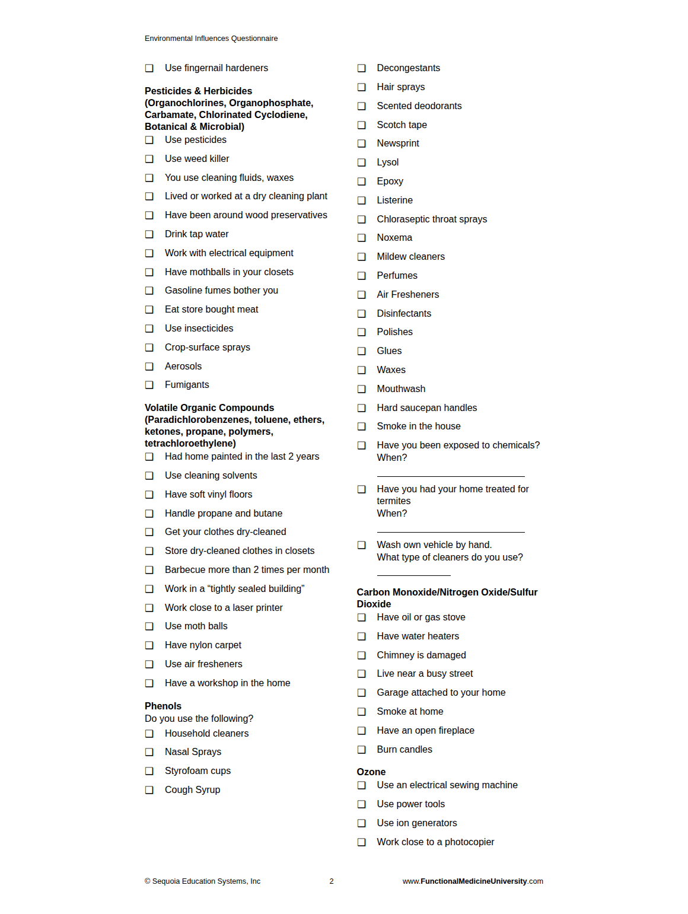Environmental Influences Questionnaire
Use fingernail hardeners
Pesticides & Herbicides
(Organochlorines, Organophosphate, Carbamate, Chlorinated Cyclodiene, Botanical & Microbial)
Use pesticides
Use weed killer
You use cleaning fluids, waxes
Lived or worked at a dry cleaning plant
Have been around wood preservatives
Drink tap water
Work with electrical equipment
Have mothballs in your closets
Gasoline fumes bother you
Eat store bought meat
Use insecticides
Crop-surface sprays
Aerosols
Fumigants
Volatile Organic Compounds
(Paradichlorobenzenes, toluene, ethers, ketones, propane, polymers, tetrachloroethylene)
Had home painted in the last 2 years
Use cleaning solvents
Have soft vinyl floors
Handle propane and butane
Get your clothes dry-cleaned
Store dry-cleaned clothes in closets
Barbecue more than 2 times per month
Work in a “tightly sealed building”
Work close to a laser printer
Use moth balls
Have nylon carpet
Use air fresheners
Have a workshop in the home
Phenols
Do you use the following?
Household cleaners
Nasal Sprays
Styrofoam cups
Cough Syrup
Decongestants
Hair sprays
Scented deodorants
Scotch tape
Newsprint
Lysol
Epoxy
Listerine
Chloraseptic throat sprays
Noxema
Mildew cleaners
Perfumes
Air Fresheners
Disinfectants
Polishes
Glues
Waxes
Mouthwash
Hard saucepan handles
Smoke in the house
Have you been exposed to chemicals?
When?
Have you had your home treated for termites
When?
Wash own vehicle by hand.
What type of cleaners do you use?
Carbon Monoxide/Nitrogen Oxide/Sulfur Dioxide
Have oil or gas stove
Have water heaters
Chimney is damaged
Live near a busy street
Garage attached to your home
Smoke at home
Have an open fireplace
Burn candles
Ozone
Use an electrical sewing machine
Use power tools
Use ion generators
Work close to a photocopier
© Sequoia Education Systems, Inc
2
www.FunctionalMedicineUniversity.com